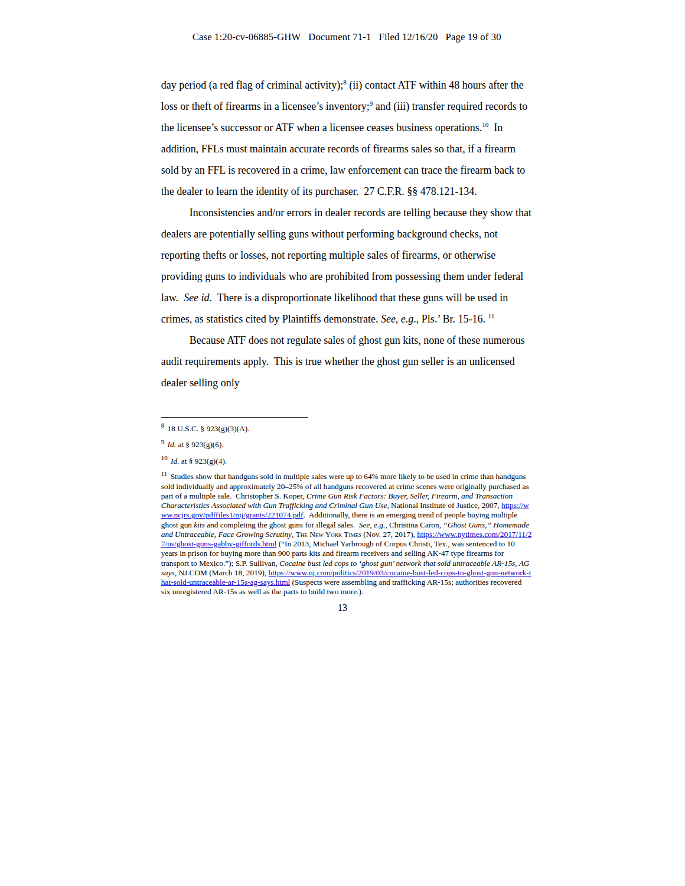Case 1:20-cv-06885-GHW Document 71-1 Filed 12/16/20 Page 19 of 30
day period (a red flag of criminal activity);8 (ii) contact ATF within 48 hours after the loss or theft of firearms in a licensee’s inventory;9 and (iii) transfer required records to the licensee’s successor or ATF when a licensee ceases business operations.10 In addition, FFLs must maintain accurate records of firearms sales so that, if a firearm sold by an FFL is recovered in a crime, law enforcement can trace the firearm back to the dealer to learn the identity of its purchaser. 27 C.F.R. §§ 478.121-134.
Inconsistencies and/or errors in dealer records are telling because they show that dealers are potentially selling guns without performing background checks, not reporting thefts or losses, not reporting multiple sales of firearms, or otherwise providing guns to individuals who are prohibited from possessing them under federal law. See id. There is a disproportionate likelihood that these guns will be used in crimes, as statistics cited by Plaintiffs demonstrate. See, e.g., Pls.’ Br. 15-16. 11
Because ATF does not regulate sales of ghost gun kits, none of these numerous audit requirements apply. This is true whether the ghost gun seller is an unlicensed dealer selling only
8 18 U.S.C. § 923(g)(3)(A).
9 Id. at § 923(g)(6).
10 Id. at § 923(g)(4).
11 Studies show that handguns sold in multiple sales were up to 64% more likely to be used in crime than handguns sold individually and approximately 20–25% of all handguns recovered at crime scenes were originally purchased as part of a multiple sale. Christopher S. Koper, Crime Gun Risk Factors: Buyer, Seller, Firearm, and Transaction Characteristics Associated with Gun Trafficking and Criminal Gun Use, National Institute of Justice, 2007, https://www.ncjrs.gov/pdffiles1/nij/grants/221074.pdf. Additionally, there is an emerging trend of people buying multiple ghost gun kits and completing the ghost guns for illegal sales. See, e.g., Christina Caron, “Ghost Guns,” Homemade and Untraceable, Face Growing Scrutiny, The New York Times (Nov. 27, 2017), https://www.nytimes.com/2017/11/27/us/ghost-guns-gabby-giffords.html (“In 2013, Michael Yarbrough of Corpus Christi, Tex., was sentenced to 10 years in prison for buying more than 900 parts kits and firearm receivers and selling AK-47 type firearms for transport to Mexico.”); S.P. Sullivan, Cocaine bust led cops to ‘ghost gun’ network that sold untraceable AR-15s, AG says, NJ.COM (March 18, 2019), https://www.nj.com/politics/2019/03/cocaine-bust-led-cops-to-ghost-gun-network-that-sold-untraceable-ar-15s-ag-says.html (Suspects were assembling and trafficking AR-15s; authorities recovered six unregistered AR-15s as well as the parts to build two more.).
13